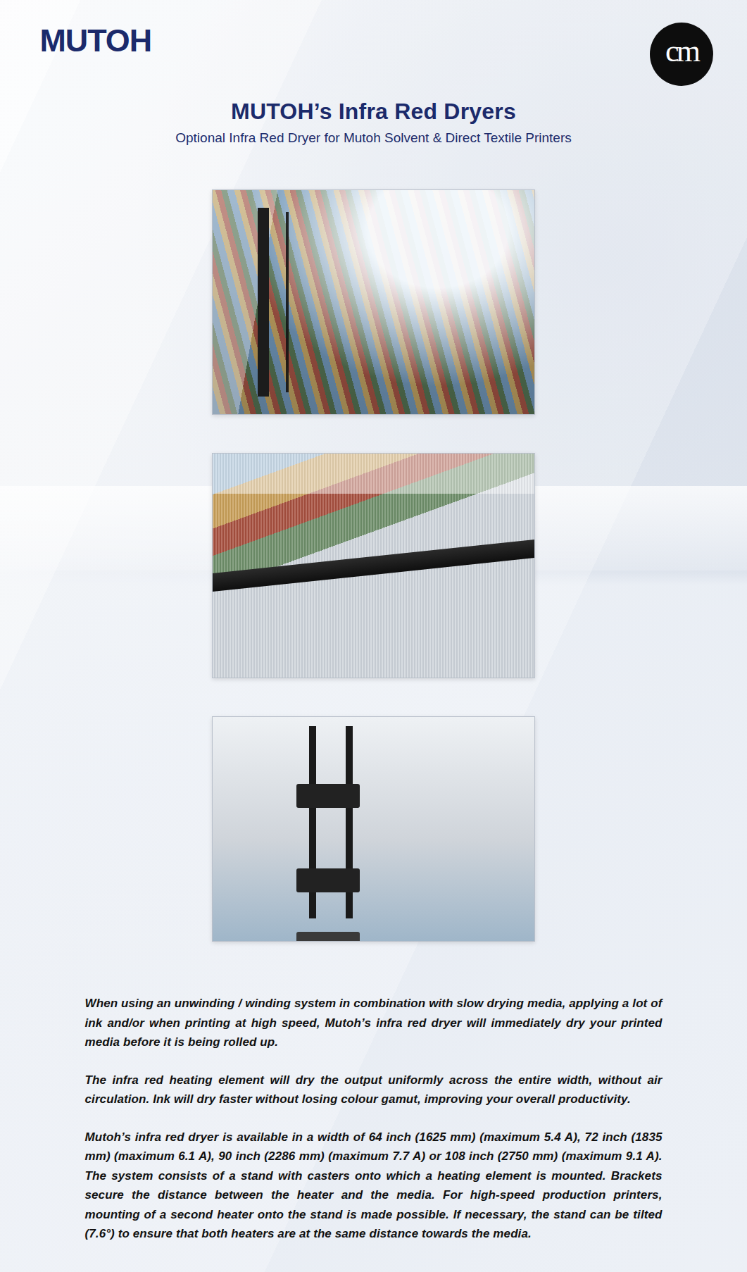MUTOH
cm
MUTOH’s Infra Red Dryers
Optional Infra Red Dryer for Mutoh Solvent & Direct Textile Printers
When using an unwinding / winding system in combination with slow drying media, applying a lot of ink and/or when printing at high speed, Mutoh’s infra red dryer will immediately dry your printed media before it is being rolled up.
The infra red heating element will dry the output uniformly across the entire width, without air circulation. Ink will dry faster without losing colour gamut, improving your overall productivity.
Mutoh’s infra red dryer is available in a width of 64 inch (1625 mm) (maximum 5.4 A), 72 inch (1835 mm) (maximum 6.1 A), 90 inch (2286 mm) (maximum 7.7 A) or 108 inch (2750 mm) (maximum 9.1 A). The system consists of a stand with casters onto which a heating element is mounted. Brackets secure the distance between the heater and the media. For high-speed production printers, mounting of a second heater onto the stand is made possible. If necessary, the stand can be tilted (7.6°) to ensure that both heaters are at the same distance towards the media.